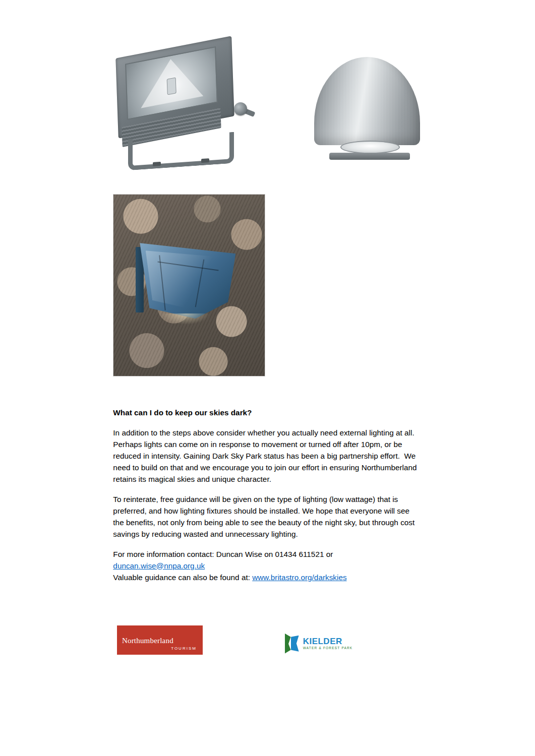What can I do to keep our skies dark?
In addition to the steps above consider whether you actually need external lighting at all. Perhaps lights can come on in response to movement or turned off after 10pm, or be reduced in intensity. Gaining Dark Sky Park status has been a big partnership effort. We need to build on that and we encourage you to join our effort in ensuring Northumberland retains its magical skies and unique character.
To reinterate, free guidance will be given on the type of lighting (low wattage) that is preferred, and how lighting fixtures should be installed. We hope that everyone will see the benefits, not only from being able to see the beauty of the night sky, but through cost savings by reducing wasted and unnecessary lighting.
For more information contact: Duncan Wise on 01434 611521 or duncan.wise@nnpa.org.uk
Valuable guidance can also be found at: www.britastro.org/darkskies
Northumberland TOURISM
KIELDER
WATER & FOREST PARK